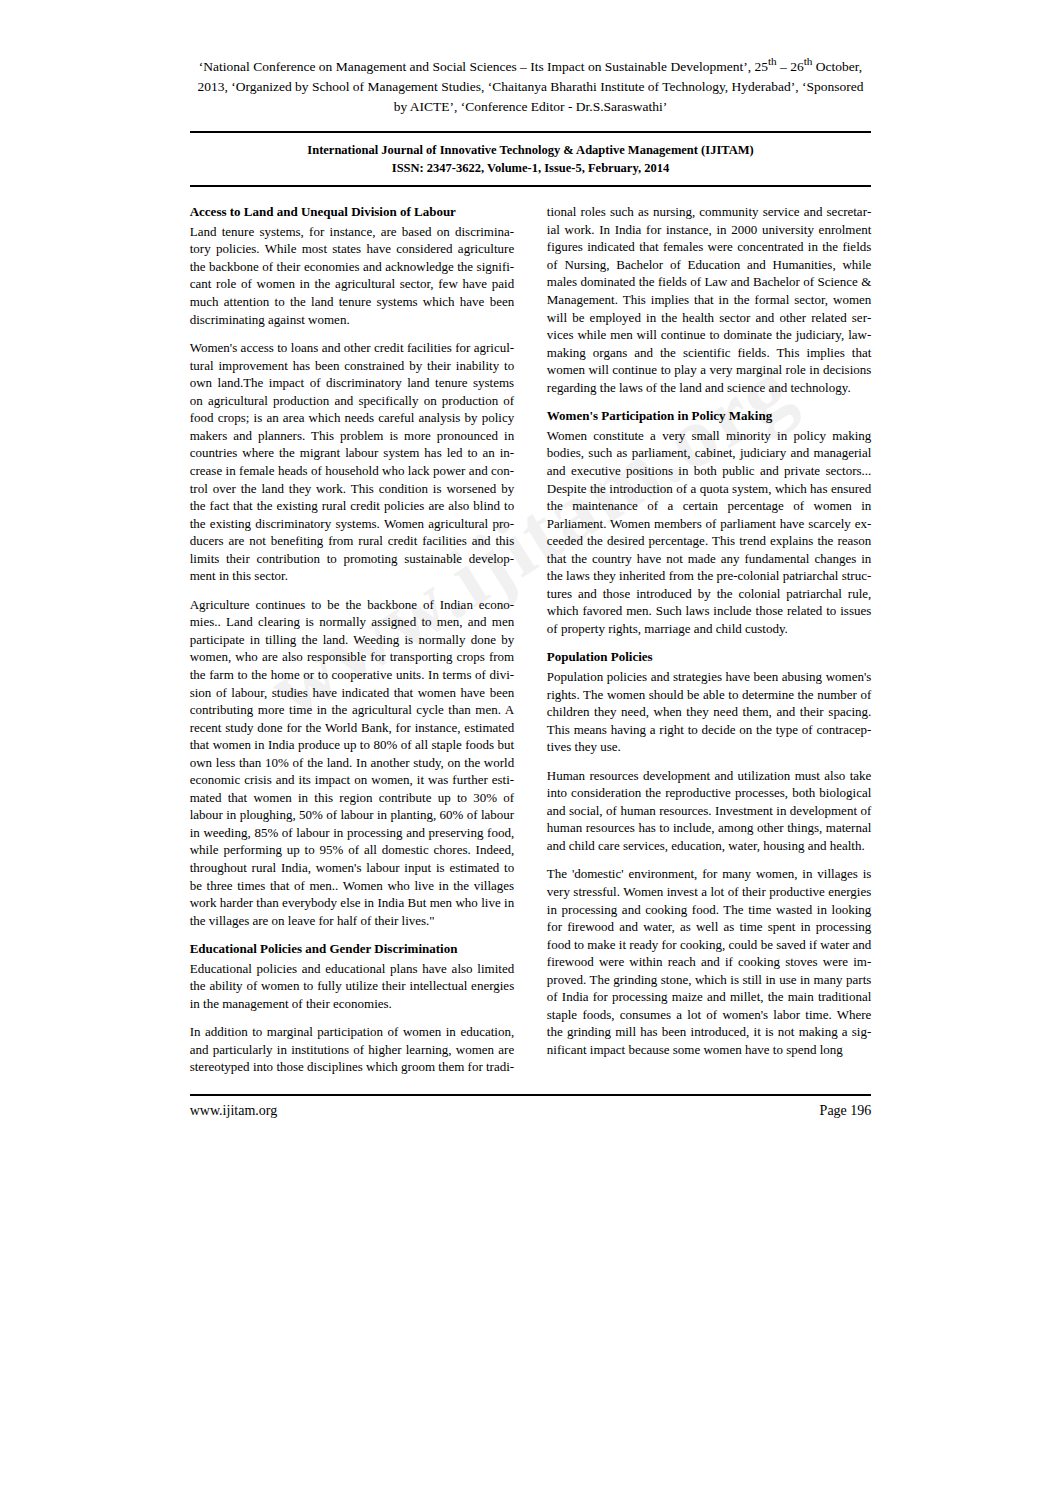www.ijitam.org
‘National Conference on Management and Social Sciences – Its Impact on Sustainable Development’, 25th – 26th October, 2013, ‘Organized by School of Management Studies, ‘Chaitanya Bharathi Institute of Technology, Hyderabad’, ‘Sponsored by AICTE’, ‘Conference Editor - Dr.S.Saraswathi’
International Journal of Innovative Technology & Adaptive Management (IJITAM)
ISSN: 2347-3622, Volume-1, Issue-5, February, 2014
Access to Land and Unequal Division of Labour
Land tenure systems, for instance, are based on discriminatory policies. While most states have considered agriculture the backbone of their economies and acknowledge the significant role of women in the agricultural sector, few have paid much attention to the land tenure systems which have been discriminating against women.
Women's access to loans and other credit facilities for agricultural improvement has been constrained by their inability to own land.The impact of discriminatory land tenure systems on agricultural production and specifically on production of food crops; is an area which needs careful analysis by policy makers and planners. This problem is more pronounced in countries where the migrant labour system has led to an increase in female heads of household who lack power and control over the land they work. This condition is worsened by the fact that the existing rural credit policies are also blind to the existing discriminatory systems. Women agricultural producers are not benefiting from rural credit facilities and this limits their contribution to promoting sustainable development in this sector.
Agriculture continues to be the backbone of Indian economies.. Land clearing is normally assigned to men, and men participate in tilling the land. Weeding is normally done by women, who are also responsible for transporting crops from the farm to the home or to cooperative units. In terms of division of labour, studies have indicated that women have been contributing more time in the agricultural cycle than men. A recent study done for the World Bank, for instance, estimated that women in India produce up to 80% of all staple foods but own less than 10% of the land. In another study, on the world economic crisis and its impact on women, it was further estimated that women in this region contribute up to 30% of labour in ploughing, 50% of labour in planting, 60% of labour in weeding, 85% of labour in processing and preserving food, while performing up to 95% of all domestic chores. Indeed, throughout rural India, women's labour input is estimated to be three times that of men.. Women who live in the villages work harder than everybody else in India But men who live in the villages are on leave for half of their lives."
Educational Policies and Gender Discrimination
Educational policies and educational plans have also limited the ability of women to fully utilize their intellectual energies in the management of their economies.
In addition to marginal participation of women in education, and particularly in institutions of higher learning, women are stereotyped into those disciplines which groom them for traditional roles such as nursing, community service and secretarial work. In India for instance, in 2000 university enrolment figures indicated that females were concentrated in the fields of Nursing, Bachelor of Education and Humanities, while males dominated the fields of Law and Bachelor of Science & Management. This implies that in the formal sector, women will be employed in the health sector and other related services while men will continue to dominate the judiciary, law-making organs and the scientific fields. This implies that women will continue to play a very marginal role in decisions regarding the laws of the land and science and technology.
Women's Participation in Policy Making
Women constitute a very small minority in policy making bodies, such as parliament, cabinet, judiciary and managerial and executive positions in both public and private sectors... Despite the introduction of a quota system, which has ensured the maintenance of a certain percentage of women in Parliament. Women members of parliament have scarcely exceeded the desired percentage. This trend explains the reason that the country have not made any fundamental changes in the laws they inherited from the pre-colonial patriarchal structures and those introduced by the colonial patriarchal rule, which favored men. Such laws include those related to issues of property rights, marriage and child custody.
Population Policies
Population policies and strategies have been abusing women's rights. The women should be able to determine the number of children they need, when they need them, and their spacing. This means having a right to decide on the type of contraceptives they use.
Human resources development and utilization must also take into consideration the reproductive processes, both biological and social, of human resources. Investment in development of human resources has to include, among other things, maternal and child care services, education, water, housing and health.
The 'domestic' environment, for many women, in villages is very stressful. Women invest a lot of their productive energies in processing and cooking food. The time wasted in looking for firewood and water, as well as time spent in processing food to make it ready for cooking, could be saved if water and firewood were within reach and if cooking stoves were improved. The grinding stone, which is still in use in many parts of India for processing maize and millet, the main traditional staple foods, consumes a lot of women's labor time. Where the grinding mill has been introduced, it is not making a significant impact because some women have to spend long
www.ijitam.org
Page 196